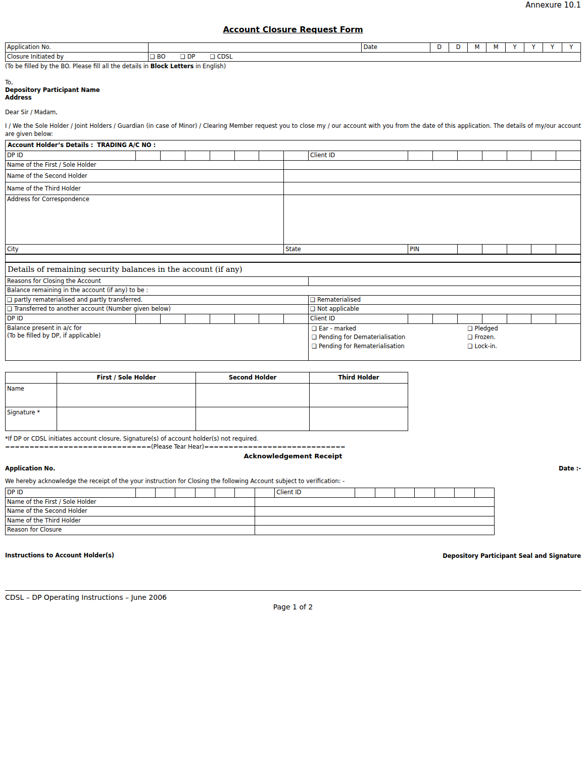Annexure 10.1
Account Closure Request Form
| Application No. | | Date | D | D | M | M | Y | Y | Y | Y |
| Closure Initiated by | ❑ BO ❑ DP ❑ CDSL |
(To be filled by the BO. Please fill all the details in Block Letters in English)
To,
Depository Participant Name
Address
Dear Sir / Madam,
I / We the Sole Holder / Joint Holders / Guardian (in case of Minor) / Clearing Member request you to close my / our account with you from the date of this application. The details of my/our account are given below:
| Account Holder’s Details : TRADING A/C NO : |
| DP ID | | | | | | | | Client ID | | | | | | | |
| Name of the First / Sole Holder | |
| Name of the Second Holder | |
| Name of the Third Holder | |
| Address for Correspondence | |
| City | State | PIN | | | | | |
| Details of remaining security balances in the account (if any) |
| Reasons for Closing the Account | |
| Balance remaining in the account (if any) to be : |
| ❑ partly rematerialised and partly transferred. | ❑ Rematerialised |
| ❑ Transferred to another account (Number given below) | ❑ Not applicable |
| DP ID | | | | | | | | Client ID | | | | | | | |
| Balance present in a/c for (To be filled by DP, if applicable) | / ❑ Ear - marked / ❑ Pledged / / ❑ Pending for Dematerialisation / ❑ Frozen. / / ❑ Pending for Rematerialisation / ❑ Lock-in. / |
| | First / Sole Holder | Second Holder | Third Holder |
| --- | --- | --- | --- |
| Name | | | |
| Signature * | | | |
*If DP or CDSL initiates account closure, Signature(s) of account holder(s) not required.
==============================(Please Tear Hear)=============================
Acknowledgement Receipt
Application No. Date :-
We hereby acknowledge the receipt of the your instruction for Closing the following Account subject to verification: -
| DP ID | | | | | | | | Client ID | | | | | | | |
| Name of the First / Sole Holder | |
| Name of the Second Holder | |
| Name of the Third Holder | |
| Reason for Closure | |
Depository Participant Seal and Signature
Instructions to Account Holder(s)
CDSL – DP Operating Instructions – June 2006
Page 1 of 2